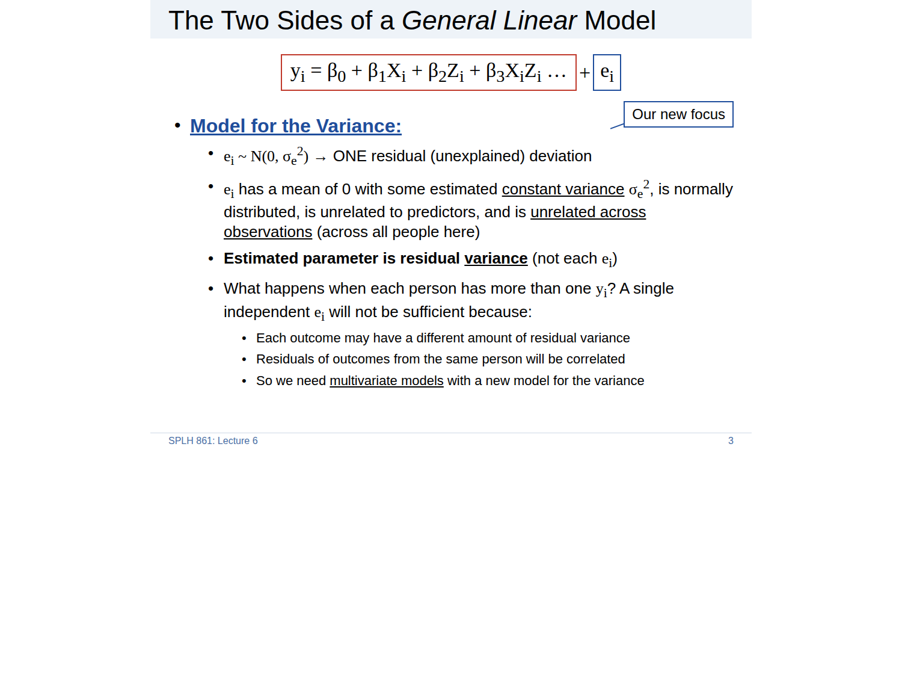The Two Sides of a General Linear Model
yi = β0 + β1Xi + β2Zi + β3XiZi … +ei
Our new focus
Model for the Variance:
ei ~ N(0, σe2) → ONE residual (unexplained) deviation
ei has a mean of 0 with some estimated constant variance σe2, is normally distributed, is unrelated to predictors, and is unrelated across observations (across all people here)
Estimated parameter is residual variance (not each ei)
What happens when each person has more than one yi? A single independent ei will not be sufficient because:
Each outcome may have a different amount of residual variance
Residuals of outcomes from the same person will be correlated
So we need multivariate models with a new model for the variance
SPLH 861: Lecture 6 3